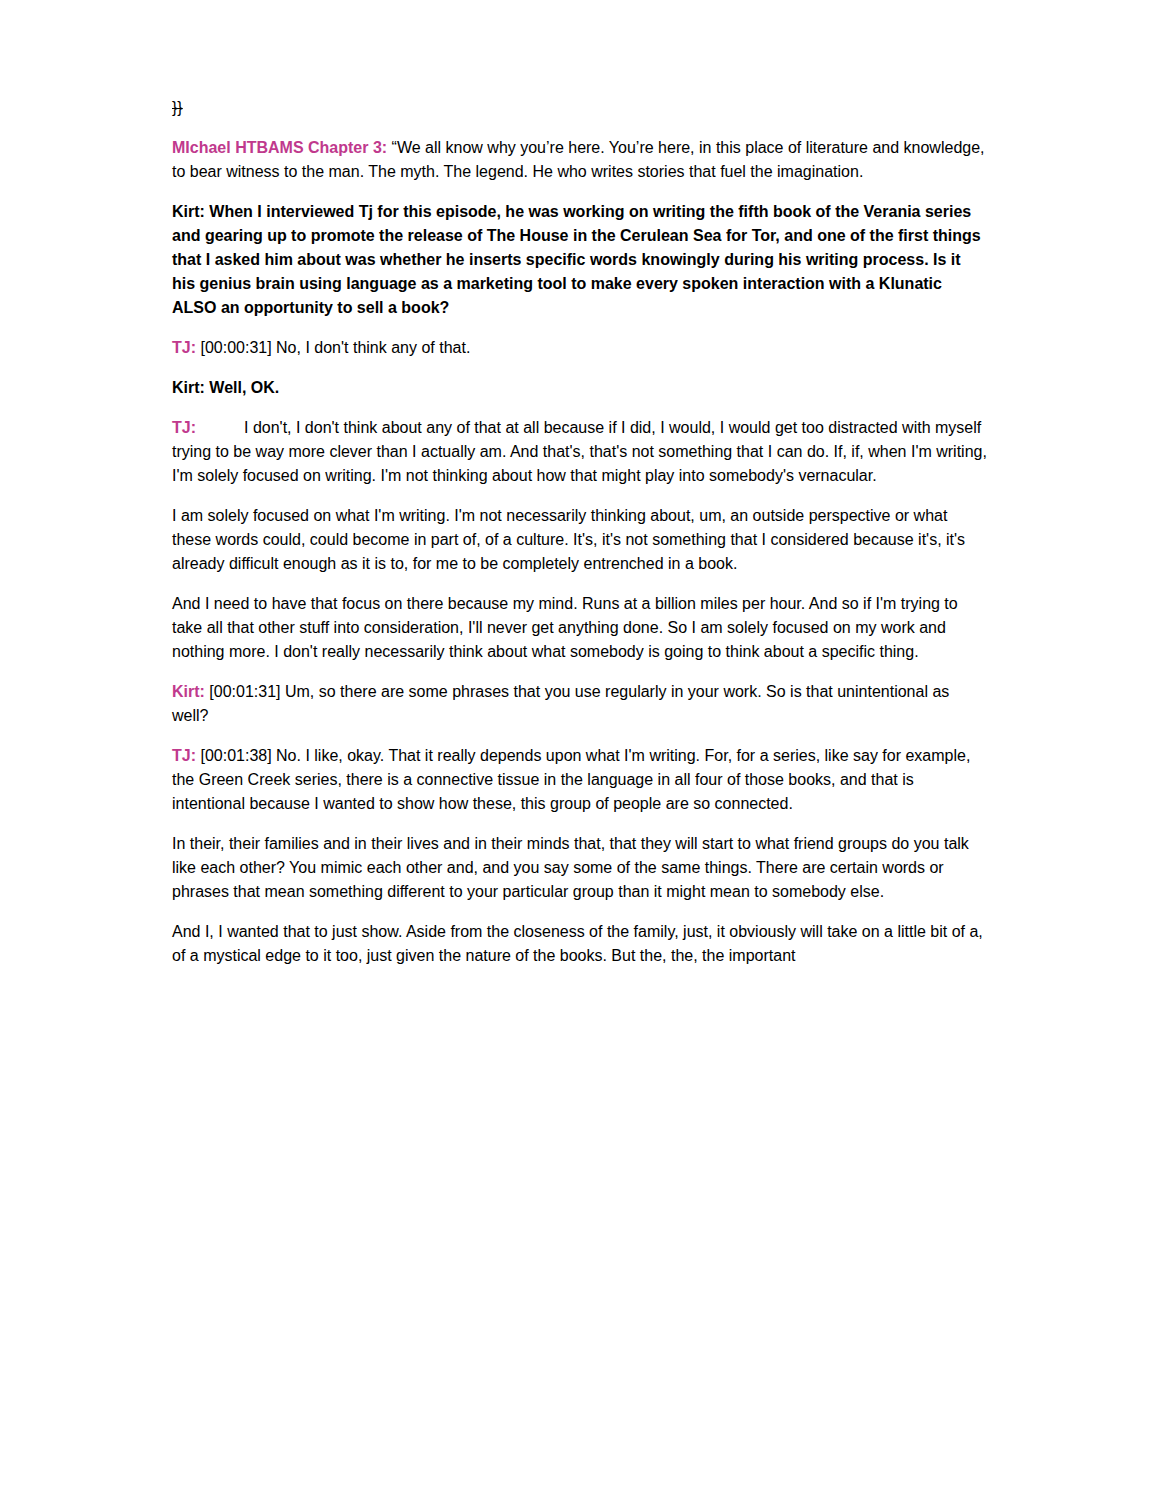}}
MIchael HTBAMS Chapter 3: “We all know why you’re here. You’re here, in this place of literature and knowledge, to bear witness to the man. The myth. The legend. He who writes stories that fuel the imagination.
Kirt: When I interviewed Tj for this episode, he was working on writing the fifth book of the Verania series and gearing up to promote the release of The House in the Cerulean Sea for Tor, and one of the first things that I asked him about was whether he inserts specific words knowingly during his writing process. Is it his genius brain using language as a marketing tool to make every spoken interaction with a Klunatic ALSO an opportunity to sell a book?
TJ: [00:00:31] No, I don't think any of that.
Kirt: Well, OK.
TJ: I don't, I don't think about any of that at all because if I did, I would, I would get too distracted with myself trying to be way more clever than I actually am. And that's, that's not something that I can do. If, if, when I'm writing, I'm solely focused on writing. I'm not thinking about how that might play into somebody's vernacular.
I am solely focused on what I'm writing. I'm not necessarily thinking about, um, an outside perspective or what these words could, could become in part of, of a culture. It's, it's not something that I considered because it's, it's already difficult enough as it is to, for me to be completely entrenched in a book.
And I need to have that focus on there because my mind. Runs at a billion miles per hour. And so if I'm trying to take all that other stuff into consideration, I'll never get anything done. So I am solely focused on my work and nothing more. I don't really necessarily think about what somebody is going to think about a specific thing.
Kirt: [00:01:31] Um, so there are some phrases that you use regularly in your work. So is that unintentional as well?
TJ: [00:01:38] No. I like, okay. That it really depends upon what I'm writing. For, for a series, like say for example, the Green Creek series, there is a connective tissue in the language in all four of those books, and that is intentional because I wanted to show how these, this group of people are so connected.
In their, their families and in their lives and in their minds that, that they will start to what friend groups do you talk like each other? You mimic each other and, and you say some of the same things. There are certain words or phrases that mean something different to your particular group than it might mean to somebody else.
And I, I wanted that to just show. Aside from the closeness of the family, just, it obviously will take on a little bit of a, of a mystical edge to it too, just given the nature of the books. But the, the, the important